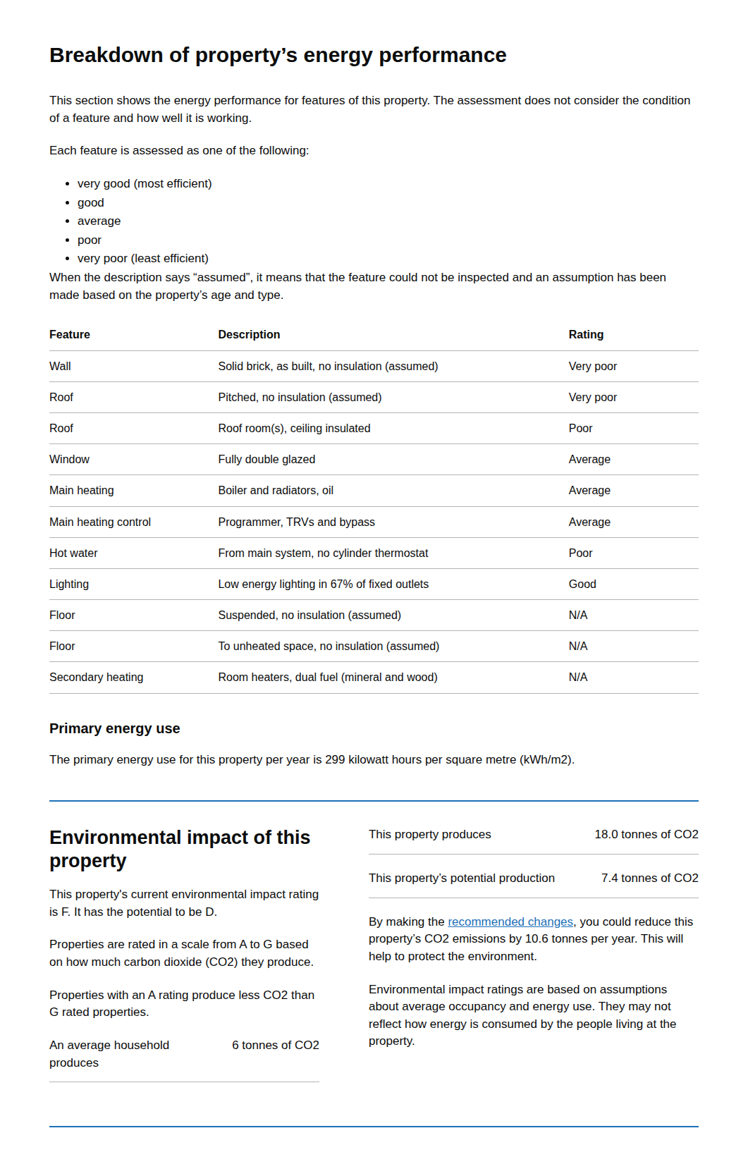Breakdown of property’s energy performance
This section shows the energy performance for features of this property. The assessment does not consider the condition of a feature and how well it is working.
Each feature is assessed as one of the following:
very good (most efficient)
good
average
poor
very poor (least efficient)
When the description says “assumed”, it means that the feature could not be inspected and an assumption has been made based on the property’s age and type.
| Feature | Description | Rating |
| --- | --- | --- |
| Wall | Solid brick, as built, no insulation (assumed) | Very poor |
| Roof | Pitched, no insulation (assumed) | Very poor |
| Roof | Roof room(s), ceiling insulated | Poor |
| Window | Fully double glazed | Average |
| Main heating | Boiler and radiators, oil | Average |
| Main heating control | Programmer, TRVs and bypass | Average |
| Hot water | From main system, no cylinder thermostat | Poor |
| Lighting | Low energy lighting in 67% of fixed outlets | Good |
| Floor | Suspended, no insulation (assumed) | N/A |
| Floor | To unheated space, no insulation (assumed) | N/A |
| Secondary heating | Room heaters, dual fuel (mineral and wood) | N/A |
Primary energy use
The primary energy use for this property per year is 299 kilowatt hours per square metre (kWh/m2).
Environmental impact of this property
This property's current environmental impact rating is F. It has the potential to be D.
Properties are rated in a scale from A to G based on how much carbon dioxide (CO2) they produce.
Properties with an A rating produce less CO2 than G rated properties.
An average household produces 6 tonnes of CO2
This property produces 18.0 tonnes of CO2
This property’s potential production 7.4 tonnes of CO2
By making the recommended changes, you could reduce this property’s CO2 emissions by 10.6 tonnes per year. This will help to protect the environment.
Environmental impact ratings are based on assumptions about average occupancy and energy use. They may not reflect how energy is consumed by the people living at the property.